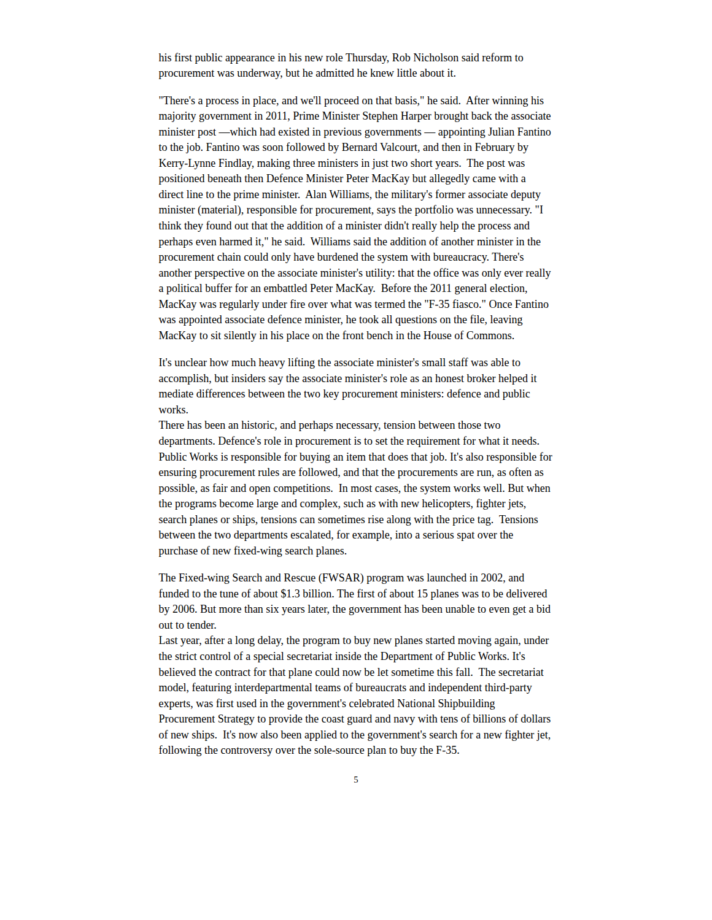his first public appearance in his new role Thursday, Rob Nicholson said reform to procurement was underway, but he admitted he knew little about it.
"There's a process in place, and we'll proceed on that basis," he said. After winning his majority government in 2011, Prime Minister Stephen Harper brought back the associate minister post —which had existed in previous governments — appointing Julian Fantino to the job. Fantino was soon followed by Bernard Valcourt, and then in February by Kerry-Lynne Findlay, making three ministers in just two short years. The post was positioned beneath then Defence Minister Peter MacKay but allegedly came with a direct line to the prime minister. Alan Williams, the military's former associate deputy minister (material), responsible for procurement, says the portfolio was unnecessary. "I think they found out that the addition of a minister didn't really help the process and perhaps even harmed it," he said. Williams said the addition of another minister in the procurement chain could only have burdened the system with bureaucracy. There's another perspective on the associate minister's utility: that the office was only ever really a political buffer for an embattled Peter MacKay. Before the 2011 general election, MacKay was regularly under fire over what was termed the "F-35 fiasco." Once Fantino was appointed associate defence minister, he took all questions on the file, leaving MacKay to sit silently in his place on the front bench in the House of Commons.
It's unclear how much heavy lifting the associate minister's small staff was able to accomplish, but insiders say the associate minister's role as an honest broker helped it mediate differences between the two key procurement ministers: defence and public works.
There has been an historic, and perhaps necessary, tension between those two departments. Defence's role in procurement is to set the requirement for what it needs. Public Works is responsible for buying an item that does that job. It's also responsible for ensuring procurement rules are followed, and that the procurements are run, as often as possible, as fair and open competitions. In most cases, the system works well. But when the programs become large and complex, such as with new helicopters, fighter jets, search planes or ships, tensions can sometimes rise along with the price tag. Tensions between the two departments escalated, for example, into a serious spat over the purchase of new fixed-wing search planes.
The Fixed-wing Search and Rescue (FWSAR) program was launched in 2002, and funded to the tune of about $1.3 billion. The first of about 15 planes was to be delivered by 2006. But more than six years later, the government has been unable to even get a bid out to tender.
Last year, after a long delay, the program to buy new planes started moving again, under the strict control of a special secretariat inside the Department of Public Works. It's believed the contract for that plane could now be let sometime this fall. The secretariat model, featuring interdepartmental teams of bureaucrats and independent third-party experts, was first used in the government's celebrated National Shipbuilding Procurement Strategy to provide the coast guard and navy with tens of billions of dollars of new ships. It's now also been applied to the government's search for a new fighter jet, following the controversy over the sole-source plan to buy the F-35.
5